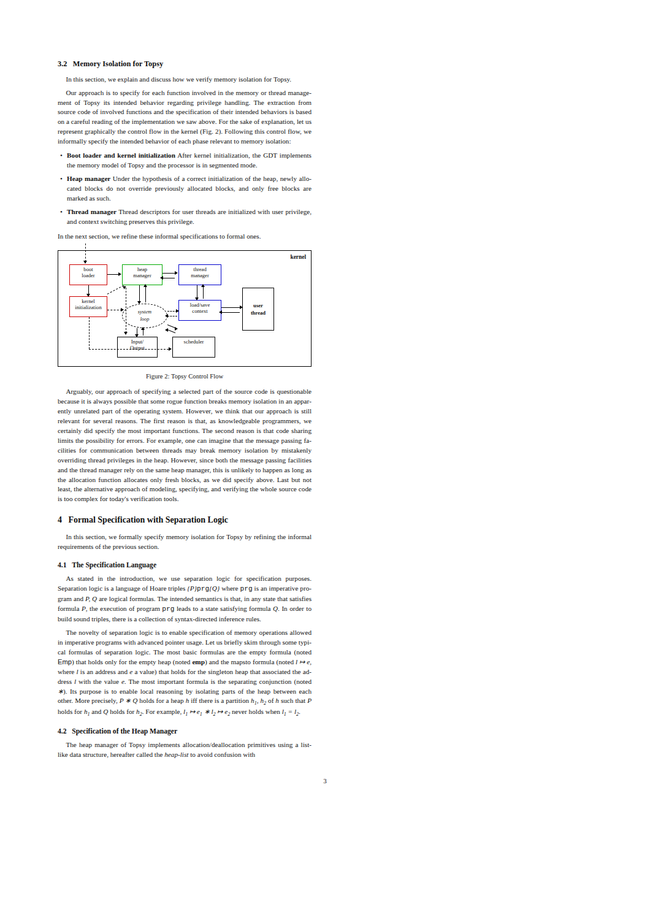3.2 Memory Isolation for Topsy
In this section, we explain and discuss how we verify memory isolation for Topsy.
Our approach is to specify for each function involved in the memory or thread management of Topsy its intended behavior regarding privilege handling. The extraction from source code of involved functions and the specification of their intended behaviors is based on a careful reading of the implementation we saw above. For the sake of explanation, let us represent graphically the control flow in the kernel (Fig. 2). Following this control flow, we informally specify the intended behavior of each phase relevant to memory isolation:
Boot loader and kernel initialization After kernel initialization, the GDT implements the memory model of Topsy and the processor is in segmented mode.
Heap manager Under the hypothesis of a correct initialization of the heap, newly allocated blocks do not override previously allocated blocks, and only free blocks are marked as such.
Thread manager Thread descriptors for user threads are initialized with user privilege, and context switching preserves this privilege.
In the next section, we refine these informal specifications to formal ones.
kernel
boot
loader
heap
manager
thread
manager
kernel
initialization
system
loop
load/save
context
Input/
Output
scheduler
user
thread
Figure 2: Topsy Control Flow
Arguably, our approach of specifying a selected part of the source code is questionable because it is always possible that some rogue function breaks memory isolation in an apparently unrelated part of the operating system. However, we think that our approach is still relevant for several reasons. The first reason is that, as knowledgeable programmers, we certainly did specify the most important functions. The second reason is that code sharing limits the possibility for errors. For example, one can imagine that the message passing facilities for communication between threads may break memory isolation by mistakenly overriding thread privileges in the heap. However, since both the message passing facilities and the thread manager rely on the same heap manager, this is unlikely to happen as long as the allocation function allocates only fresh blocks, as we did specify above. Last but not least, the alternative approach of modeling, specifying, and verifying the whole source code is too complex for today's verification tools.
4 Formal Specification with Separation Logic
In this section, we formally specify memory isolation for Topsy by refining the informal requirements of the previous section.
4.1 The Specification Language
As stated in the introduction, we use separation logic for specification purposes. Separation logic is a language of Hoare triples {P}prg{Q} where prg is an imperative program and P, Q are logical formulas. The intended semantics is that, in any state that satisfies formula P, the execution of program prg leads to a state satisfying formula Q. In order to build sound triples, there is a collection of syntax-directed inference rules.
The novelty of separation logic is to enable specification of memory operations allowed in imperative programs with advanced pointer usage. Let us briefly skim through some typical formulas of separation logic. The most basic formulas are the empty formula (noted Emp) that holds only for the empty heap (noted emp) and the mapsto formula (noted l ↦ e, where l is an address and e a value) that holds for the singleton heap that associated the address l with the value e. The most important formula is the separating conjunction (noted ∗). Its purpose is to enable local reasoning by isolating parts of the heap between each other. More precisely, P ∗ Q holds for a heap h iff there is a partition h1, h2 of h such that P holds for h1 and Q holds for h2. For example, l1 ↦ e1 ∗ l2 ↦ e2 never holds when l1 = l2.
4.2 Specification of the Heap Manager
The heap manager of Topsy implements allocation/deallocation primitives using a list-like data structure, hereafter called the heap-list to avoid confusion with
3